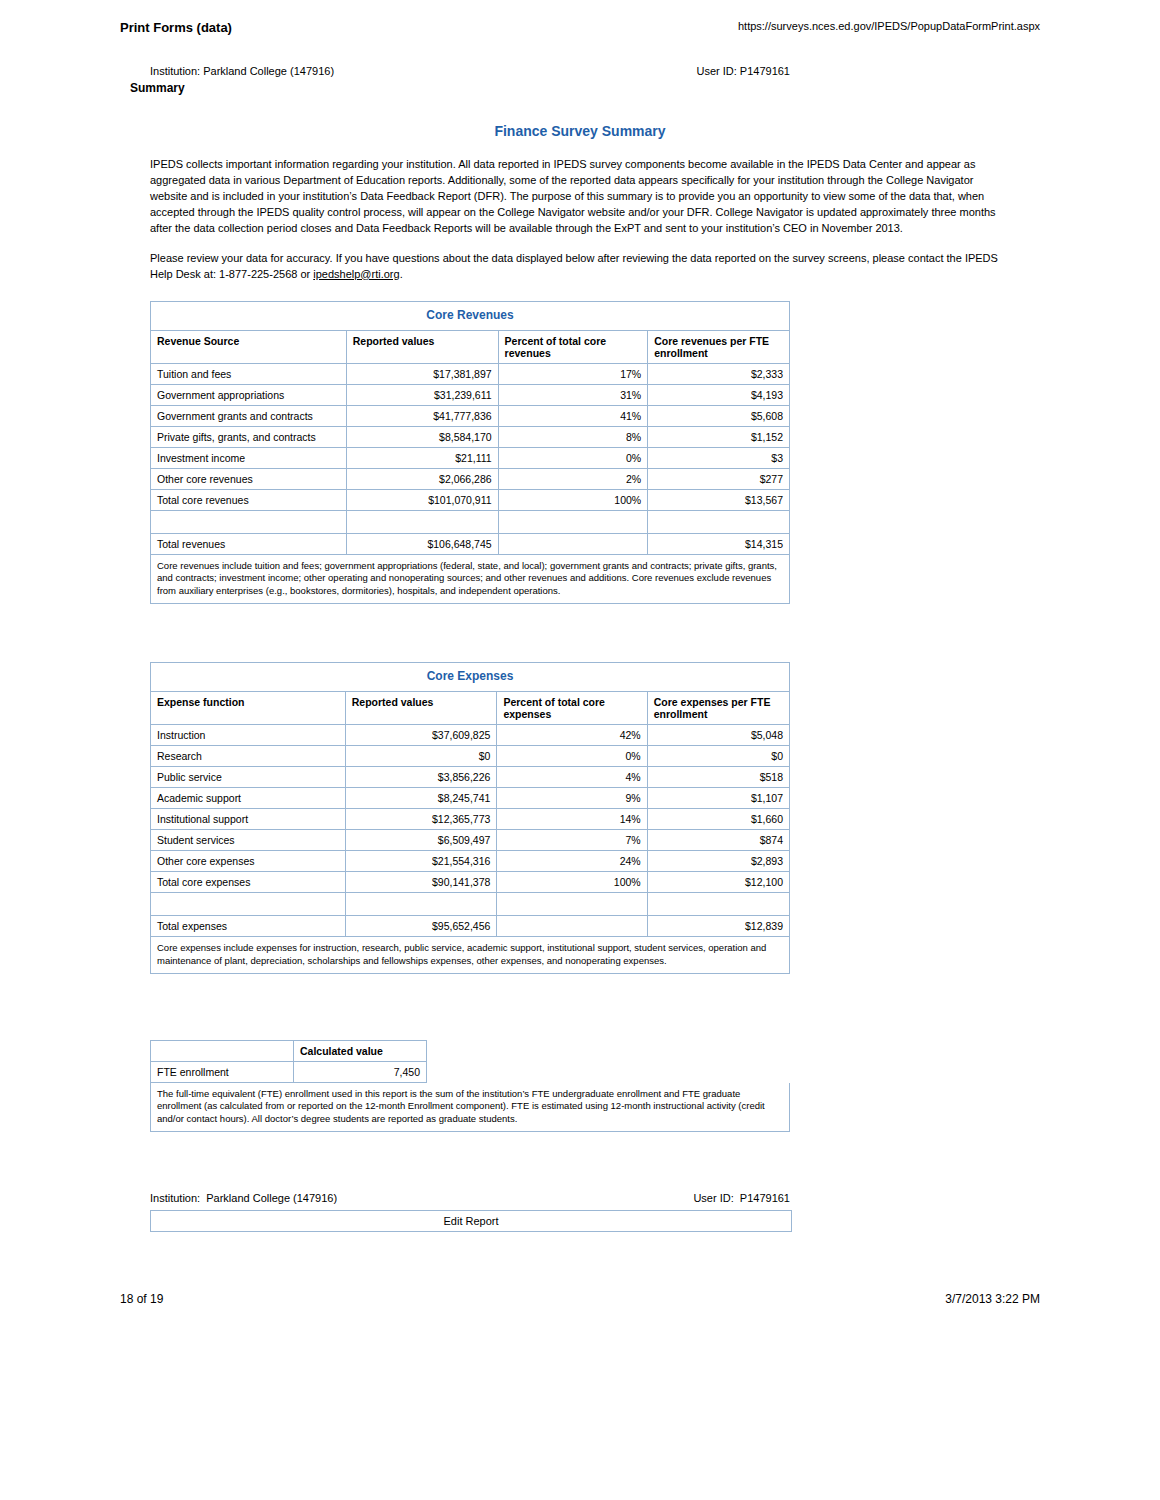Print Forms (data) https://surveys.nces.ed.gov/IPEDS/PopupDataFormPrint.aspx
Institution: Parkland College (147916) User ID: P1479161
Summary
Finance Survey Summary
IPEDS collects important information regarding your institution. All data reported in IPEDS survey components become available in the IPEDS Data Center and appear as aggregated data in various Department of Education reports. Additionally, some of the reported data appears specifically for your institution through the College Navigator website and is included in your institution’s Data Feedback Report (DFR). The purpose of this summary is to provide you an opportunity to view some of the data that, when accepted through the IPEDS quality control process, will appear on the College Navigator website and/or your DFR. College Navigator is updated approximately three months after the data collection period closes and Data Feedback Reports will be available through the ExPT and sent to your institution’s CEO in November 2013.
Please review your data for accuracy. If you have questions about the data displayed below after reviewing the data reported on the survey screens, please contact the IPEDS Help Desk at: 1-877-225-2568 or ipedshelp@rti.org.
Core Revenues
| Revenue Source | Reported values | Percent of total core revenues | Core revenues per FTE enrollment |
| --- | --- | --- | --- |
| Tuition and fees | $17,381,897 | 17% | $2,333 |
| Government appropriations | $31,239,611 | 31% | $4,193 |
| Government grants and contracts | $41,777,836 | 41% | $5,608 |
| Private gifts, grants, and contracts | $8,584,170 | 8% | $1,152 |
| Investment income | $21,111 | 0% | $3 |
| Other core revenues | $2,066,286 | 2% | $277 |
| Total core revenues | $101,070,911 | 100% | $13,567 |
| Total revenues | $106,648,745 | | $14,315 |
Core revenues include tuition and fees; government appropriations (federal, state, and local); government grants and contracts; private gifts, grants, and contracts; investment income; other operating and nonoperating sources; and other revenues and additions. Core revenues exclude revenues from auxiliary enterprises (e.g., bookstores, dormitories), hospitals, and independent operations.
Core Expenses
| Expense function | Reported values | Percent of total core expenses | Core expenses per FTE enrollment |
| --- | --- | --- | --- |
| Instruction | $37,609,825 | 42% | $5,048 |
| Research | $0 | 0% | $0 |
| Public service | $3,856,226 | 4% | $518 |
| Academic support | $8,245,741 | 9% | $1,107 |
| Institutional support | $12,365,773 | 14% | $1,660 |
| Student services | $6,509,497 | 7% | $874 |
| Other core expenses | $21,554,316 | 24% | $2,893 |
| Total core expenses | $90,141,378 | 100% | $12,100 |
| Total expenses | $95,652,456 | | $12,839 |
Core expenses include expenses for instruction, research, public service, academic support, institutional support, student services, operation and maintenance of plant, depreciation, scholarships and fellowships expenses, other expenses, and nonoperating expenses.
| | Calculated value |
| --- | --- |
| FTE enrollment | 7,450 |
The full-time equivalent (FTE) enrollment used in this report is the sum of the institution’s FTE undergraduate enrollment and FTE graduate enrollment (as calculated from or reported on the 12-month Enrollment component). FTE is estimated using 12-month instructional activity (credit and/or contact hours). All doctor’s degree students are reported as graduate students.
Institution: Parkland College (147916) User ID: P1479161
Edit Report
18 of 19 3/7/2013 3:22 PM